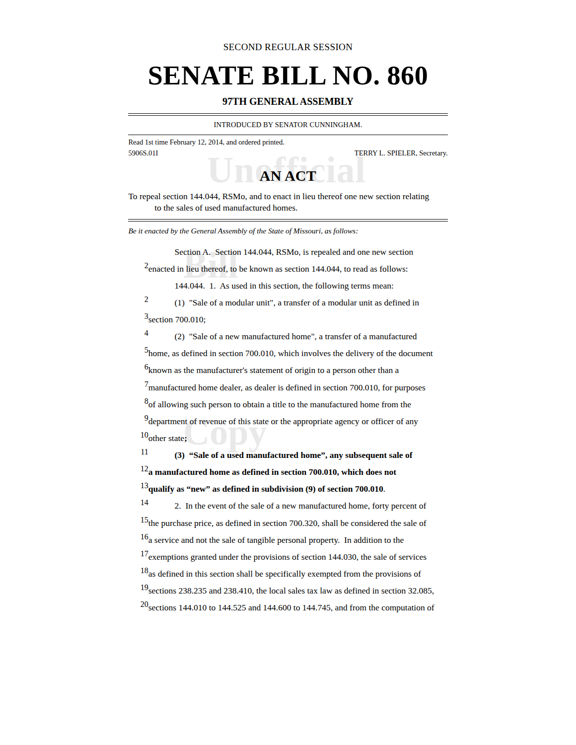Unofficial
Bill
Copy
SECOND REGULAR SESSION
SENATE BILL NO. 860
97TH GENERAL ASSEMBLY
INTRODUCED BY SENATOR CUNNINGHAM.
Read 1st time February 12, 2014, and ordered printed.
5906S.01I TERRY L. SPIELER, Secretary.
AN ACT
To repeal section 144.044, RSMo, and to enact in lieu thereof one new section relating to the sales of used manufactured homes.
Be it enacted by the General Assembly of the State of Missouri, as follows:
| | Section A. Section 144.044, RSMo, is repealed and one new section |
| 2 | enacted in lieu thereof, to be known as section 144.044, to read as follows: |
| | 144.044. 1. As used in this section, the following terms mean: |
| 2 | (1) "Sale of a modular unit", a transfer of a modular unit as defined in |
| 3 | section 700.010; |
| 4 | (2) "Sale of a new manufactured home", a transfer of a manufactured |
| 5 | home, as defined in section 700.010, which involves the delivery of the document |
| 6 | known as the manufacturer's statement of origin to a person other than a |
| 7 | manufactured home dealer, as dealer is defined in section 700.010, for purposes |
| 8 | of allowing such person to obtain a title to the manufactured home from the |
| 9 | department of revenue of this state or the appropriate agency or officer of any |
| 10 | other state ; |
| 11 | (3) “Sale of a used manufactured home”, any subsequent sale of |
| 12 | a manufactured home as defined in section 700.010, which does not |
| 13 | qualify as “new” as defined in subdivision (9) of section 700.010 . |
| 14 | 2. In the event of the sale of a new manufactured home, forty percent of |
| 15 | the purchase price, as defined in section 700.320, shall be considered the sale of |
| 16 | a service and not the sale of tangible personal property. In addition to the |
| 17 | exemptions granted under the provisions of section 144.030, the sale of services |
| 18 | as defined in this section shall be specifically exempted from the provisions of |
| 19 | sections 238.235 and 238.410, the local sales tax law as defined in section 32.085, |
| 20 | sections 144.010 to 144.525 and 144.600 to 144.745, and from the computation of |